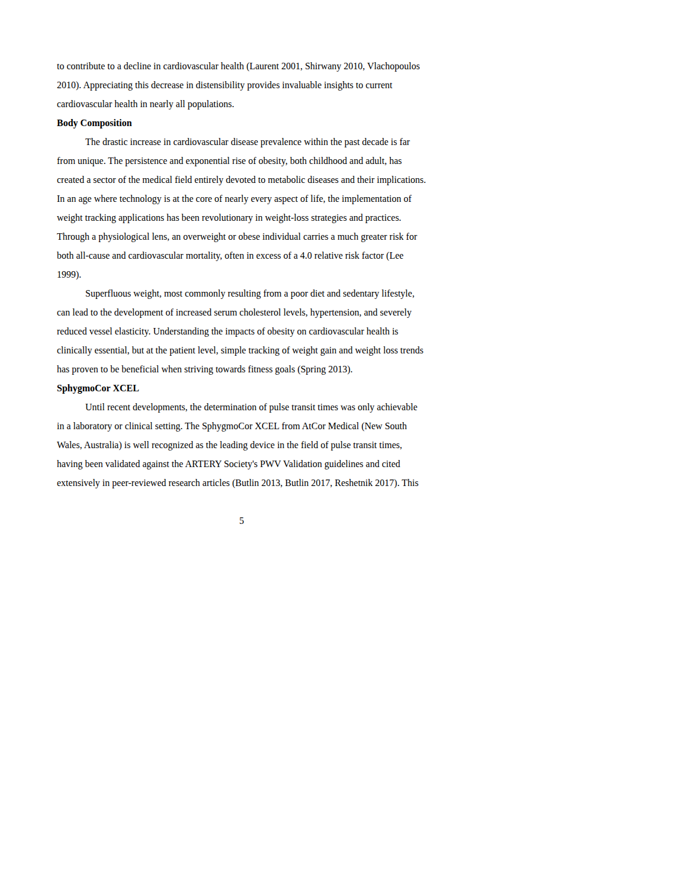to contribute to a decline in cardiovascular health (Laurent 2001, Shirwany 2010, Vlachopoulos 2010). Appreciating this decrease in distensibility provides invaluable insights to current cardiovascular health in nearly all populations.
Body Composition
The drastic increase in cardiovascular disease prevalence within the past decade is far from unique. The persistence and exponential rise of obesity, both childhood and adult, has created a sector of the medical field entirely devoted to metabolic diseases and their implications. In an age where technology is at the core of nearly every aspect of life, the implementation of weight tracking applications has been revolutionary in weight-loss strategies and practices. Through a physiological lens, an overweight or obese individual carries a much greater risk for both all-cause and cardiovascular mortality, often in excess of a 4.0 relative risk factor (Lee 1999).
Superfluous weight, most commonly resulting from a poor diet and sedentary lifestyle, can lead to the development of increased serum cholesterol levels, hypertension, and severely reduced vessel elasticity. Understanding the impacts of obesity on cardiovascular health is clinically essential, but at the patient level, simple tracking of weight gain and weight loss trends has proven to be beneficial when striving towards fitness goals (Spring 2013).
SphygmoCor XCEL
Until recent developments, the determination of pulse transit times was only achievable in a laboratory or clinical setting. The SphygmoCor XCEL from AtCor Medical (New South Wales, Australia) is well recognized as the leading device in the field of pulse transit times, having been validated against the ARTERY Society's PWV Validation guidelines and cited extensively in peer-reviewed research articles (Butlin 2013, Butlin 2017, Reshetnik 2017). This
5